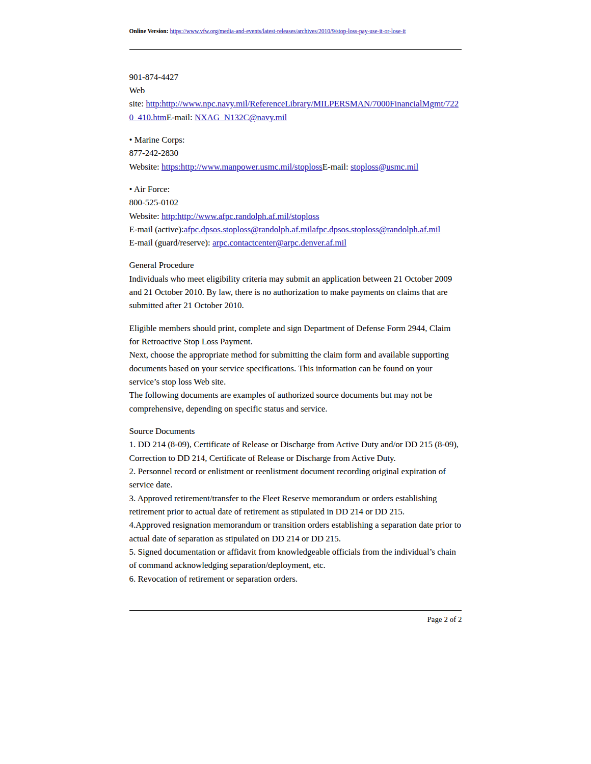Online Version: https://www.vfw.org/media-and-events/latest-releases/archives/2010/9/stop-loss-pay-use-it-or-lose-it
901-874-4427
Web
site: http:http://www.npc.navy.mil/ReferenceLibrary/MILPERSMAN/7000FinancialMgmt/7220_410.htm E-mail: NXAG_N132C@navy.mil
• Marine Corps:
877-242-2830
Website: https:http://www.manpower.usmc.mil/stoploss E-mail: stoploss@usmc.mil
• Air Force:
800-525-0102
Website: http:http://www.afpc.randolph.af.mil/stoploss
E-mail (active):afpc.dpsos.stoploss@randolph.af.milafpc.dpsos.stoploss@randolph.af.mil
E-mail (guard/reserve): arpc.contactcenter@arpc.denver.af.mil
General Procedure
Individuals who meet eligibility criteria may submit an application between 21 October 2009 and 21 October 2010. By law, there is no authorization to make payments on claims that are submitted after 21 October 2010.
Eligible members should print, complete and sign Department of Defense Form 2944, Claim for Retroactive Stop Loss Payment.
Next, choose the appropriate method for submitting the claim form and available supporting documents based on your service specifications. This information can be found on your service’s stop loss Web site.
The following documents are examples of authorized source documents but may not be comprehensive, depending on specific status and service.
Source Documents
1. DD 214 (8-09), Certificate of Release or Discharge from Active Duty and/or DD 215 (8-09), Correction to DD 214, Certificate of Release or Discharge from Active Duty.
2. Personnel record or enlistment or reenlistment document recording original expiration of service date.
3. Approved retirement/transfer to the Fleet Reserve memorandum or orders establishing retirement prior to actual date of retirement as stipulated in DD 214 or DD 215.
4.Approved resignation memorandum or transition orders establishing a separation date prior to actual date of separation as stipulated on DD 214 or DD 215.
5. Signed documentation or affidavit from knowledgeable officials from the individual’s chain of command acknowledging separation/deployment, etc.
6. Revocation of retirement or separation orders.
Page 2 of 2